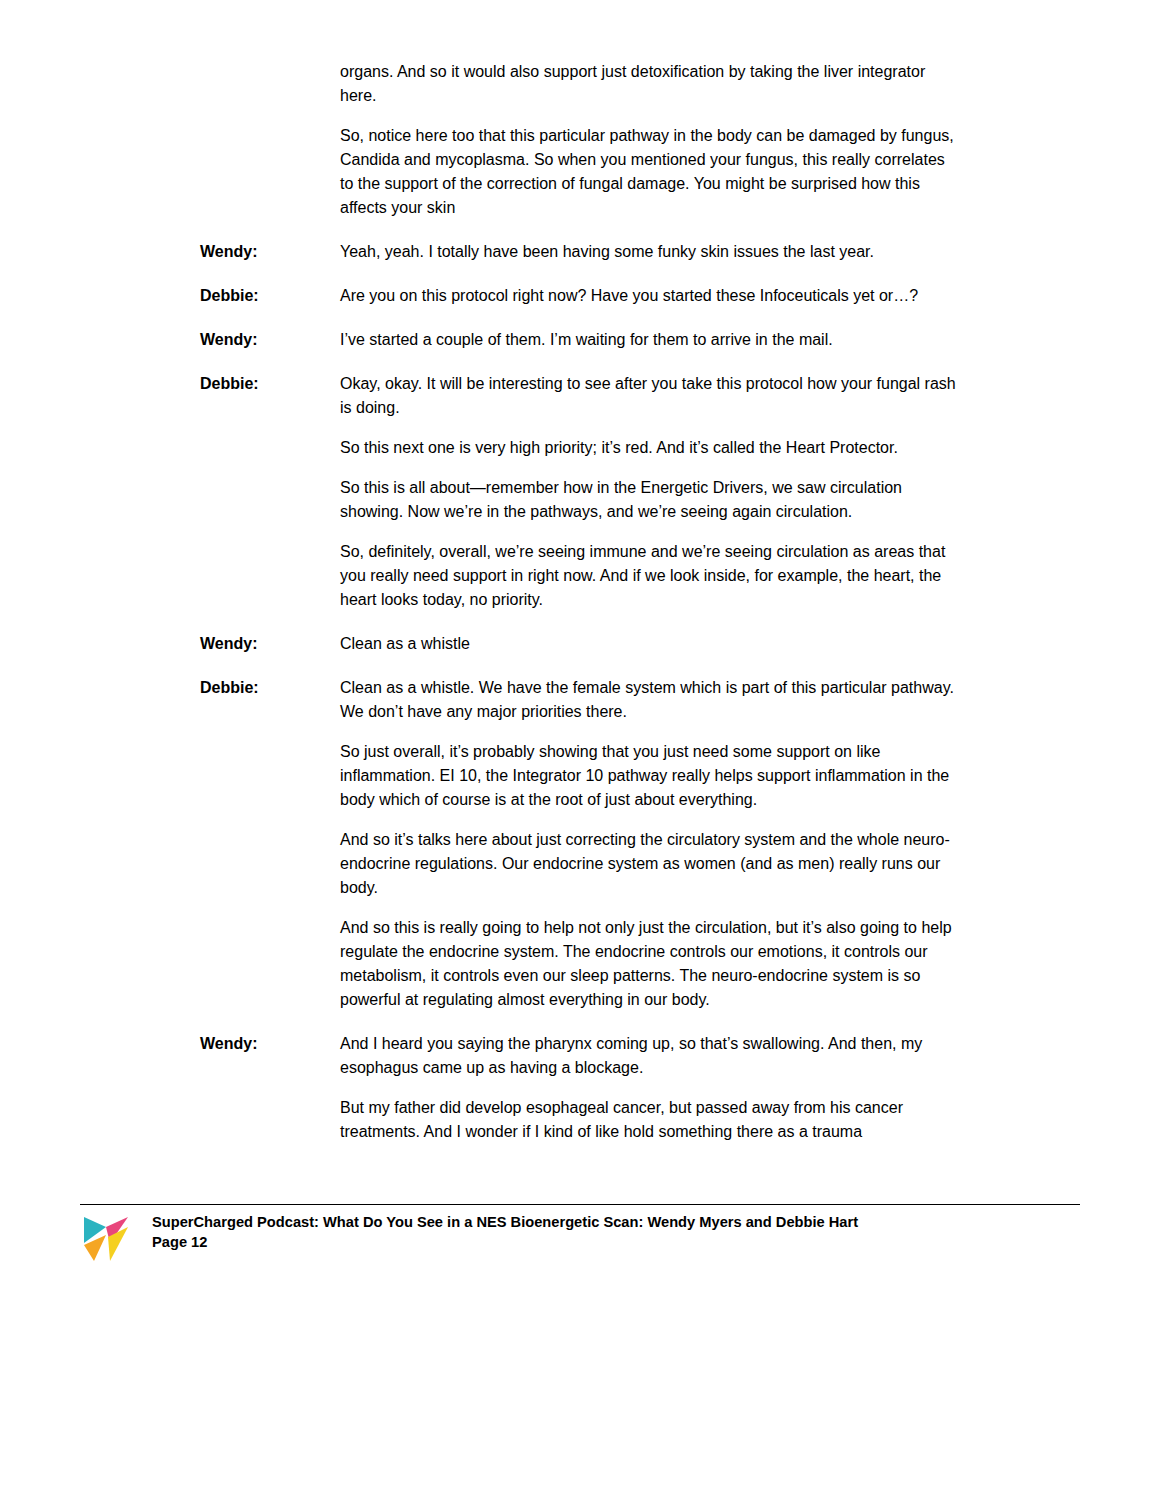organs. And so it would also support just detoxification by taking the liver integrator here.
So, notice here too that this particular pathway in the body can be damaged by fungus, Candida and mycoplasma. So when you mentioned your fungus, this really correlates to the support of the correction of fungal damage. You might be surprised how this affects your skin
Wendy:
Yeah, yeah. I totally have been having some funky skin issues the last year.
Debbie:
Are you on this protocol right now? Have you started these Infoceuticals yet or…?
Wendy:
I’ve started a couple of them. I’m waiting for them to arrive in the mail.
Debbie:
Okay, okay. It will be interesting to see after you take this protocol how your fungal rash is doing.
So this next one is very high priority; it’s red. And it’s called the Heart Protector.
So this is all about—remember how in the Energetic Drivers, we saw circulation showing. Now we’re in the pathways, and we’re seeing again circulation.
So, definitely, overall, we’re seeing immune and we’re seeing circulation as areas that you really need support in right now. And if we look inside, for example, the heart, the heart looks today, no priority.
Wendy:
Clean as a whistle
Debbie:
Clean as a whistle. We have the female system which is part of this particular pathway. We don’t have any major priorities there.
So just overall, it’s probably showing that you just need some support on like inflammation. EI 10, the Integrator 10 pathway really helps support inflammation in the body which of course is at the root of just about everything.
And so it’s talks here about just correcting the circulatory system and the whole neuro-endocrine regulations. Our endocrine system as women (and as men) really runs our body.
And so this is really going to help not only just the circulation, but it’s also going to help regulate the endocrine system. The endocrine controls our emotions, it controls our metabolism, it controls even our sleep patterns. The neuro-endocrine system is so powerful at regulating almost everything in our body.
Wendy:
And I heard you saying the pharynx coming up, so that’s swallowing. And then, my esophagus came up as having a blockage.
But my father did develop esophageal cancer, but passed away from his cancer treatments. And I wonder if I kind of like hold something there as a trauma
SuperCharged Podcast: What Do You See in a NES Bioenergetic Scan: Wendy Myers and Debbie Hart
Page 12